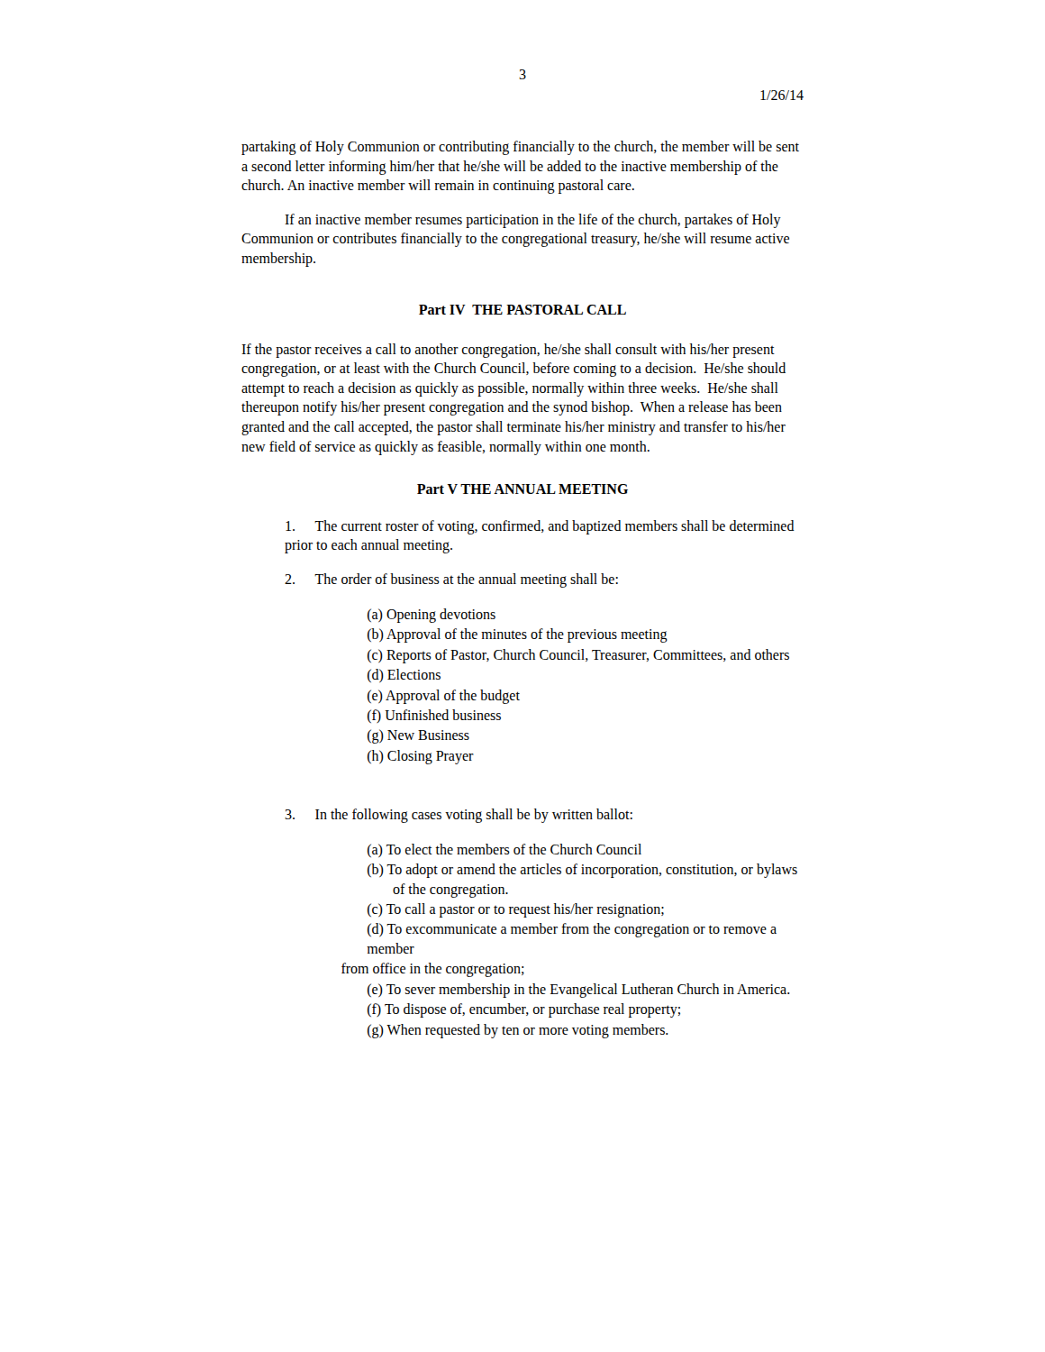3
1/26/14
partaking of Holy Communion or contributing financially to the church, the member will be sent a second letter informing him/her that he/she will be added to the inactive membership of the church. An inactive member will remain in continuing pastoral care.
If an inactive member resumes participation in the life of the church, partakes of Holy Communion or contributes financially to the congregational treasury, he/she will resume active membership.
Part IV THE PASTORAL CALL
If the pastor receives a call to another congregation, he/she shall consult with his/her present congregation, or at least with the Church Council, before coming to a decision. He/she should attempt to reach a decision as quickly as possible, normally within three weeks. He/she shall thereupon notify his/her present congregation and the synod bishop. When a release has been granted and the call accepted, the pastor shall terminate his/her ministry and transfer to his/her new field of service as quickly as feasible, normally within one month.
Part V THE ANNUAL MEETING
1. The current roster of voting, confirmed, and baptized members shall be determined prior to each annual meeting.
2. The order of business at the annual meeting shall be:
(a) Opening devotions
(b) Approval of the minutes of the previous meeting
(c) Reports of Pastor, Church Council, Treasurer, Committees, and others
(d) Elections
(e) Approval of the budget
(f) Unfinished business
(g) New Business
(h) Closing Prayer
3. In the following cases voting shall be by written ballot:
(a) To elect the members of the Church Council
(b) To adopt or amend the articles of incorporation, constitution, or bylaws of the congregation.
(c) To call a pastor or to request his/her resignation;
(d) To excommunicate a member from the congregation or to remove a member
from office in the congregation;
(e) To sever membership in the Evangelical Lutheran Church in America.
(f) To dispose of, encumber, or purchase real property;
(g) When requested by ten or more voting members.